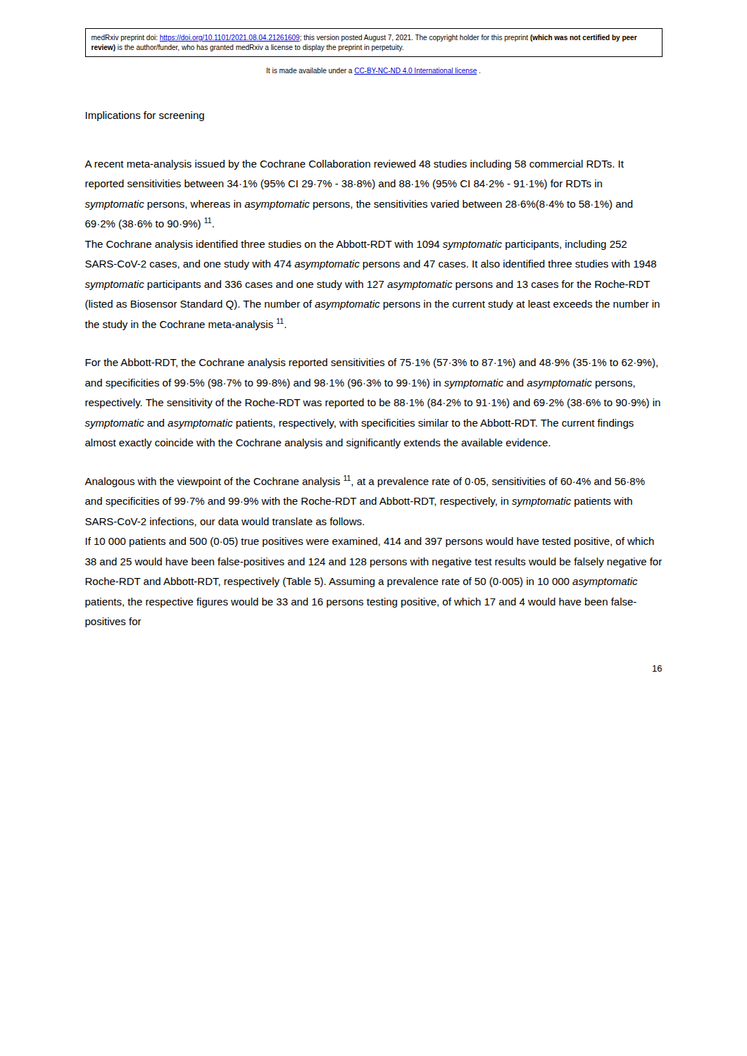medRxiv preprint doi: https://doi.org/10.1101/2021.08.04.21261609; this version posted August 7, 2021. The copyright holder for this preprint (which was not certified by peer review) is the author/funder, who has granted medRxiv a license to display the preprint in perpetuity.
It is made available under a CC-BY-NC-ND 4.0 International license .
Implications for screening
A recent meta-analysis issued by the Cochrane Collaboration reviewed 48 studies including 58 commercial RDTs. It reported sensitivities between 34·1% (95% CI 29·7% - 38·8%) and 88·1% (95% CI 84·2% - 91·1%) for RDTs in symptomatic persons, whereas in asymptomatic persons, the sensitivities varied between 28·6%(8·4% to 58·1%) and 69·2% (38·6% to 90·9%) 11.
The Cochrane analysis identified three studies on the Abbott-RDT with 1094 symptomatic participants, including 252 SARS-CoV-2 cases, and one study with 474 asymptomatic persons and 47 cases. It also identified three studies with 1948 symptomatic participants and 336 cases and one study with 127 asymptomatic persons and 13 cases for the Roche-RDT (listed as Biosensor Standard Q). The number of asymptomatic persons in the current study at least exceeds the number in the study in the Cochrane meta-analysis 11.
For the Abbott-RDT, the Cochrane analysis reported sensitivities of 75·1% (57·3% to 87·1%) and 48·9% (35·1% to 62·9%), and specificities of 99·5% (98·7% to 99·8%) and 98·1% (96·3% to 99·1%) in symptomatic and asymptomatic persons, respectively. The sensitivity of the Roche-RDT was reported to be 88·1% (84·2% to 91·1%) and 69·2% (38·6% to 90·9%) in symptomatic and asymptomatic patients, respectively, with specificities similar to the Abbott-RDT. The current findings almost exactly coincide with the Cochrane analysis and significantly extends the available evidence.
Analogous with the viewpoint of the Cochrane analysis 11, at a prevalence rate of 0·05, sensitivities of 60·4% and 56·8% and specificities of 99·7% and 99·9% with the Roche-RDT and Abbott-RDT, respectively, in symptomatic patients with SARS-CoV-2 infections, our data would translate as follows.
If 10 000 patients and 500 (0·05) true positives were examined, 414 and 397 persons would have tested positive, of which 38 and 25 would have been false-positives and 124 and 128 persons with negative test results would be falsely negative for Roche-RDT and Abbott-RDT, respectively (Table 5). Assuming a prevalence rate of 50 (0·005) in 10 000 asymptomatic patients, the respective figures would be 33 and 16 persons testing positive, of which 17 and 4 would have been false-positives for
16